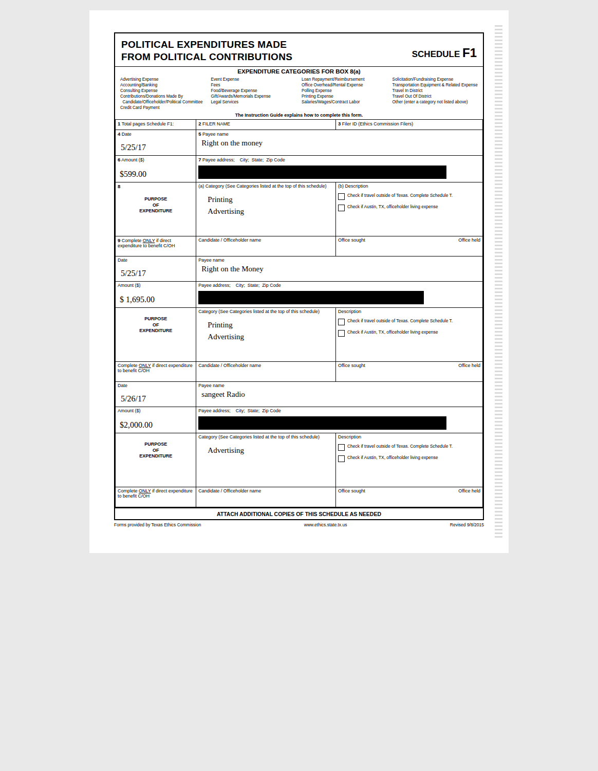POLITICAL EXPENDITURES MADE
FROM POLITICAL CONTRIBUTIONS
SCHEDULE F1
EXPENDITURE CATEGORIES FOR BOX 8(a)
Advertising Expense
Accounting/Banking
Consulting Expense
Contributions/Donations Made By
Candidate/Officeholder/Political Committee
Credit Card Payment
Event Expense
Fees
Food/Beverage Expense
Gift/Awards/Memorials Expense
Legal Services
Loan Repayment/Reimbursement
Office Overhead/Rental Expense
Polling Expense
Printing Expense
Salaries/Wages/Contract Labor
Solicitation/Fundraising Expense
Transportation Equipment & Related Expense
Travel In District
Travel Out Of District
Other (enter a category not listed above)
The Instruction Guide explains how to complete this form.
| 1 Total pages Schedule F1: | 2 FILER NAME | 3 Filer ID (Ethics Commission Filers) |
| 4 Date 5/25/17 | 5 Payee name Right on the money |
| 6 Amount ($) $599.00 | 7 Payee address; City; State; Zip Code |
| 8 PURPOSE OF EXPENDITURE | (a) Category (See Categories listed at the top of this schedule) Printing Advertising | (b) Description Check if travel outside of Texas. Complete Schedule T. Check if Austin, TX, officeholder living expense |
| 9 Complete ONLY if direct expenditure to benefit C/OH | Candidate / Officeholder name | / Office sought / Office held / |
| Date 5/25/17 | Payee name Right on the Money |
| Amount ($) $ 1,695.00 | Payee address; City; State; Zip Code |
| PURPOSE OF EXPENDITURE | Category (See Categories listed at the top of this schedule) Printing Advertising | Description Check if travel outside of Texas. Complete Schedule T. Check if Austin, TX, officeholder living expense |
| Complete ONLY if direct expenditure to benefit C/OH | Candidate / Officeholder name | / Office sought / Office held / |
| Date 5/26/17 | Payee name sangeet Radio |
| Amount ($) $2,000.00 | Payee address; City; State; Zip Code |
| PURPOSE OF EXPENDITURE | Category (See Categories listed at the top of this schedule) Advertising | Description Check if travel outside of Texas. Complete Schedule T. Check if Austin, TX, officeholder living expense |
| Complete ONLY if direct expenditure to benefit C/OH | Candidate / Officeholder name | / Office sought / Office held / |
ATTACH ADDITIONAL COPIES OF THIS SCHEDULE AS NEEDED
Forms provided by Texas Ethics Commission www.ethics.state.tx.us Revised 9/8/2015